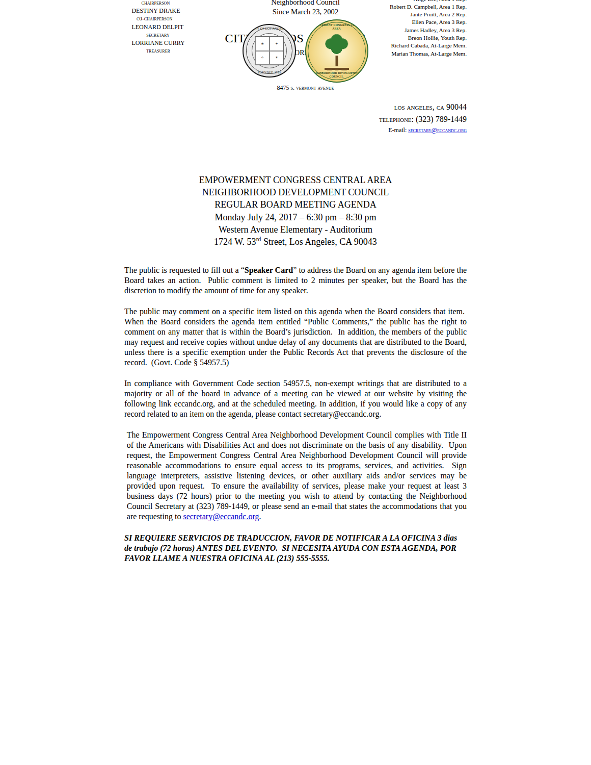City of Los Angeles
California
Executive Committee Officers
Aaron M. Martin, II
Chairperson
Destiny Drake
C0-Chairperson
Leonard Delpit
Secretary
Lorriane Curry
Treasurer
A Certified City of Los Angeles Neighborhood Council
Since March 23, 2002
CITY OF LOS ANGELES
★
✦
✧
✶
FOUNDED 1781
EMPOWERMENT CONGRESS CENTRAL AREA
NEIGHBORHOOD DEVELOPMENT COUNCIL
8475 S. Vermont Avenue
Board Members
Alige Lee, Area 1 Rep.
Robert D. Campbell, Area 1 Rep.
Jante Pruitt, Area 2 Rep.
Ellen Pace, Area 3 Rep.
James Hadley, Area 3 Rep.
Breon Hollie, Youth Rep.
Richard Cabada, At-Large Mem.
Marian Thomas, At-Large Mem.
Los Angeles, Ca 90044
Telephone: (323) 789-1449
E-mail: secretary@eccandc.org
Empowerment Congress Central Area
Neighborhood Development Council
Regular Board Meeting Agenda
Monday July 24, 2017 – 6:30 pm – 8:30 pm
Western Avenue Elementary - Auditorium
1724 W. 53rd Street, Los Angeles, CA 90043
The public is requested to fill out a “Speaker Card” to address the Board on any agenda item before the Board takes an action. Public comment is limited to 2 minutes per speaker, but the Board has the discretion to modify the amount of time for any speaker.
The public may comment on a specific item listed on this agenda when the Board considers that item. When the Board considers the agenda item entitled “Public Comments,” the public has the right to comment on any matter that is within the Board’s jurisdiction. In addition, the members of the public may request and receive copies without undue delay of any documents that are distributed to the Board, unless there is a specific exemption under the Public Records Act that prevents the disclosure of the record. (Govt. Code § 54957.5)
In compliance with Government Code section 54957.5, non-exempt writings that are distributed to a majority or all of the board in advance of a meeting can be viewed at our website by visiting the following link eccandc.org, and at the scheduled meeting. In addition, if you would like a copy of any record related to an item on the agenda, please contact secretary@eccandc.org.
The Empowerment Congress Central Area Neighborhood Development Council complies with Title II of the Americans with Disabilities Act and does not discriminate on the basis of any disability. Upon request, the Empowerment Congress Central Area Neighborhood Development Council will provide reasonable accommodations to ensure equal access to its programs, services, and activities. Sign language interpreters, assistive listening devices, or other auxiliary aids and/or services may be provided upon request. To ensure the availability of services, please make your request at least 3 business days (72 hours) prior to the meeting you wish to attend by contacting the Neighborhood Council Secretary at (323) 789-1449, or please send an e-mail that states the accommodations that you are requesting to secretary@eccandc.org.
SI REQUIERE SERVICIOS DE TRADUCCION, FAVOR DE NOTIFICAR A LA OFICINA 3 dias de trabajo (72 horas) ANTES DEL EVENTO. SI NECESITA AYUDA CON ESTA AGENDA, POR FAVOR LLAME A NUESTRA OFICINA AL (213) 555-5555.